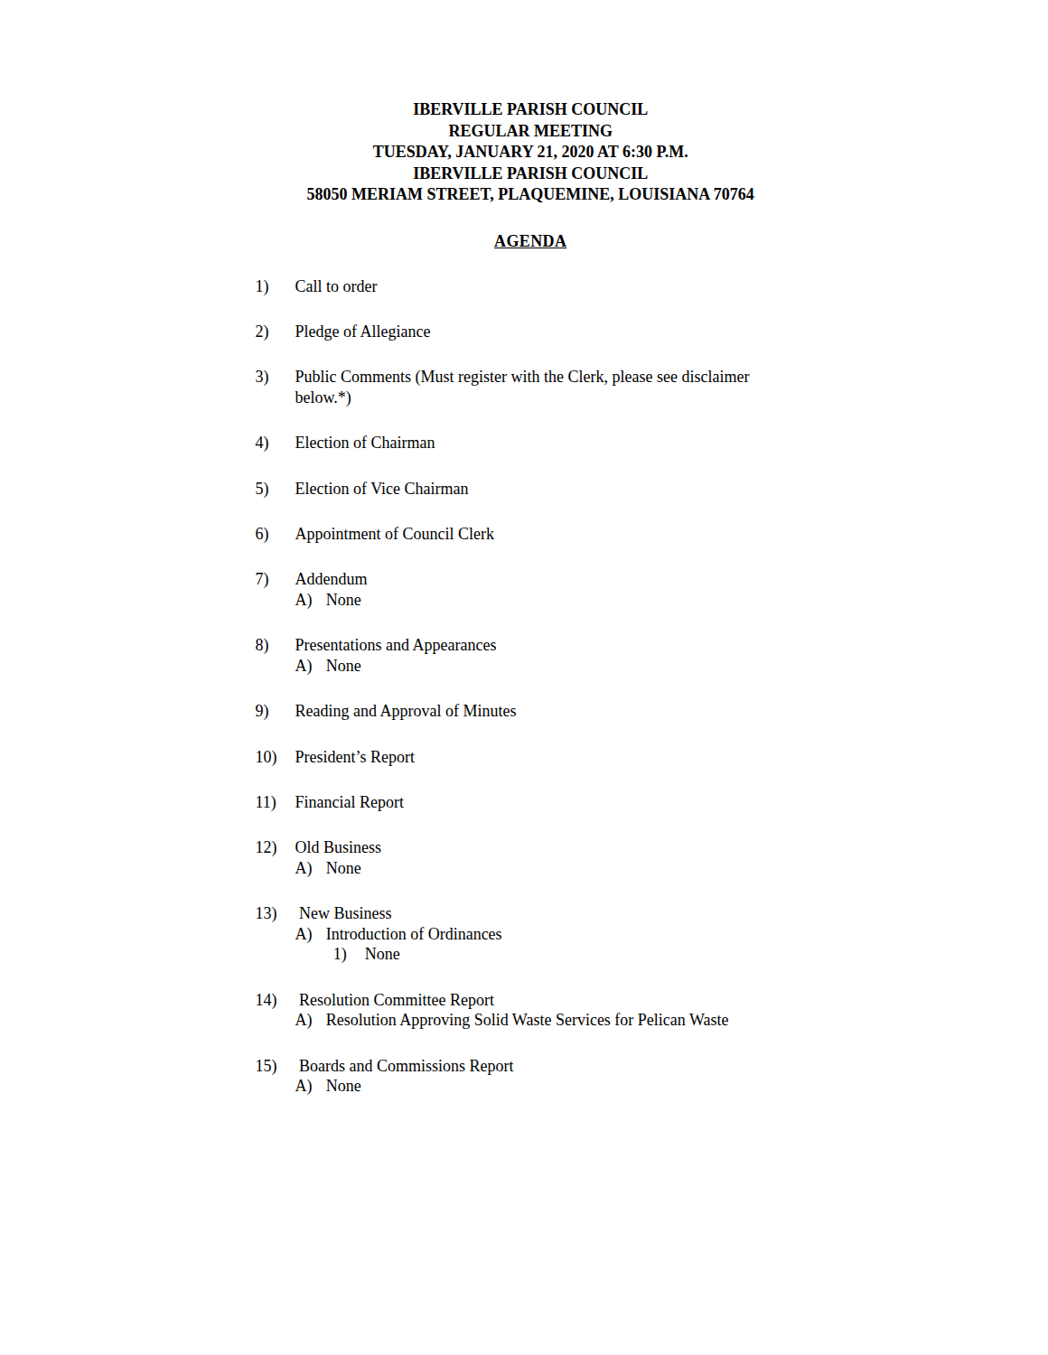IBERVILLE PARISH COUNCIL
REGULAR MEETING
TUESDAY, JANUARY 21, 2020 AT 6:30 P.M.
IBERVILLE PARISH COUNCIL
58050 MERIAM STREET, PLAQUEMINE, LOUISIANA 70764
AGENDA
1) Call to order
2) Pledge of Allegiance
3) Public Comments (Must register with the Clerk, please see disclaimer below.*)
4) Election of Chairman
5) Election of Vice Chairman
6) Appointment of Council Clerk
7) Addendum
A) None
8) Presentations and Appearances
A) None
9) Reading and Approval of Minutes
10) President’s Report
11) Financial Report
12) Old Business
A) None
13) New Business
A) Introduction of Ordinances
1) None
14) Resolution Committee Report
A) Resolution Approving Solid Waste Services for Pelican Waste
15) Boards and Commissions Report
A) None